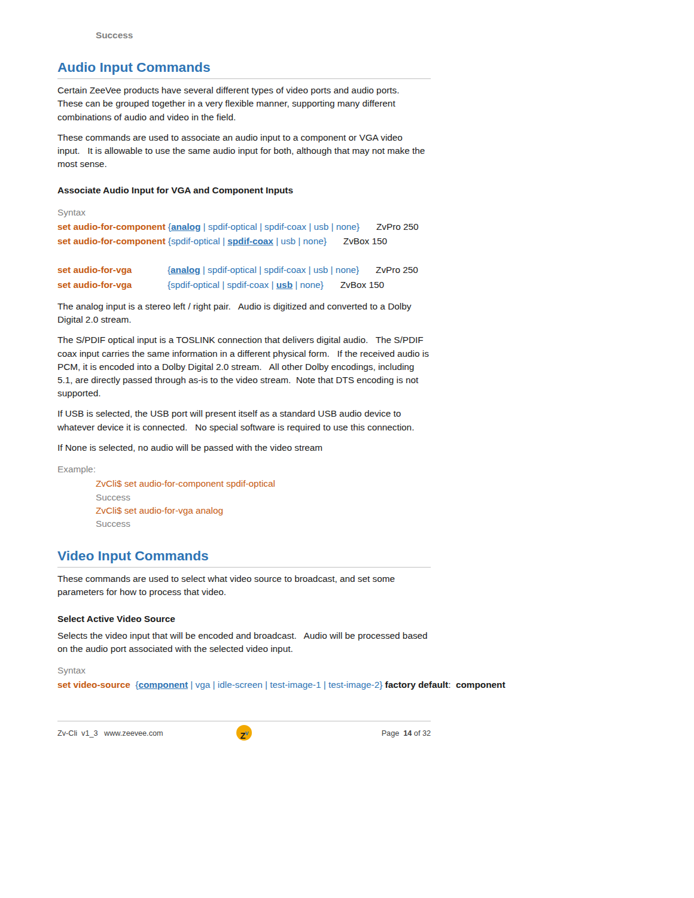Success
Audio Input Commands
Certain ZeeVee products have several different types of video ports and audio ports. These can be grouped together in a very flexible manner, supporting many different combinations of audio and video in the field.
These commands are used to associate an audio input to a component or VGA video input. It is allowable to use the same audio input for both, although that may not make the most sense.
Associate Audio Input for VGA and Component Inputs
Syntax
set audio-for-component {analog | spdif-optical | spdif-coax | usb | none}ZvPro 250
set audio-for-component {spdif-optical | spdif-coax | usb | none}ZvBox 150
set audio-for-vga {analog | spdif-optical | spdif-coax | usb | none}ZvPro 250
set audio-for-vga {spdif-optical | spdif-coax | usb | none}ZvBox 150
The analog input is a stereo left / right pair. Audio is digitized and converted to a Dolby Digital 2.0 stream.
The S/PDIF optical input is a TOSLINK connection that delivers digital audio. The S/PDIF coax input carries the same information in a different physical form. If the received audio is PCM, it is encoded into a Dolby Digital 2.0 stream. All other Dolby encodings, including 5.1, are directly passed through as-is to the video stream. Note that DTS encoding is not supported.
If USB is selected, the USB port will present itself as a standard USB audio device to whatever device it is connected. No special software is required to use this connection.
If None is selected, no audio will be passed with the video stream
Example:
ZvCli$ set audio-for-component spdif-optical
Success
ZvCli$ set audio-for-vga analog
Success
Video Input Commands
These commands are used to select what video source to broadcast, and set some parameters for how to process that video.
Select Active Video Source
Selects the video input that will be encoded and broadcast. Audio will be processed based on the audio port associated with the selected video input.
Syntax
set video-source {component | vga | idle-screen | test-image-1 | test-image-2} factory default: component
Zv-Cli v1_3 www.zeevee.com
Zv
Page 14 of 32